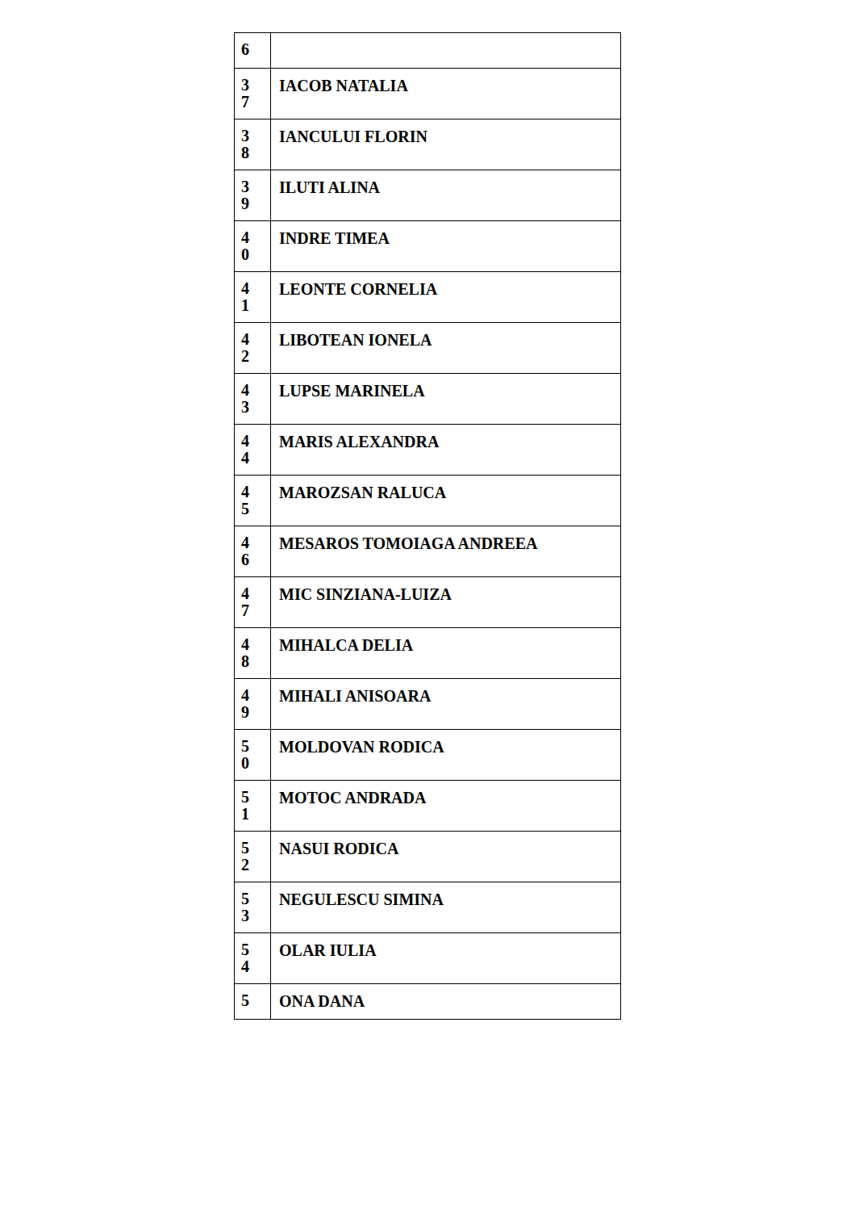| 6 | |
| 3 7 | IACOB NATALIA |
| 3 8 | IANCULUI FLORIN |
| 3 9 | ILUTI ALINA |
| 4 0 | INDRE TIMEA |
| 4 1 | LEONTE CORNELIA |
| 4 2 | LIBOTEAN IONELA |
| 4 3 | LUPSE MARINELA |
| 4 4 | MARIS ALEXANDRA |
| 4 5 | MAROZSAN RALUCA |
| 4 6 | MESAROS TOMOIAGA ANDREEA |
| 4 7 | MIC SINZIANA-LUIZA |
| 4 8 | MIHALCA DELIA |
| 4 9 | MIHALI ANISOARA |
| 5 0 | MOLDOVAN RODICA |
| 5 1 | MOTOC ANDRADA |
| 5 2 | NASUI RODICA |
| 5 3 | NEGULESCU SIMINA |
| 5 4 | OLAR IULIA |
| 5 | ONA DANA |